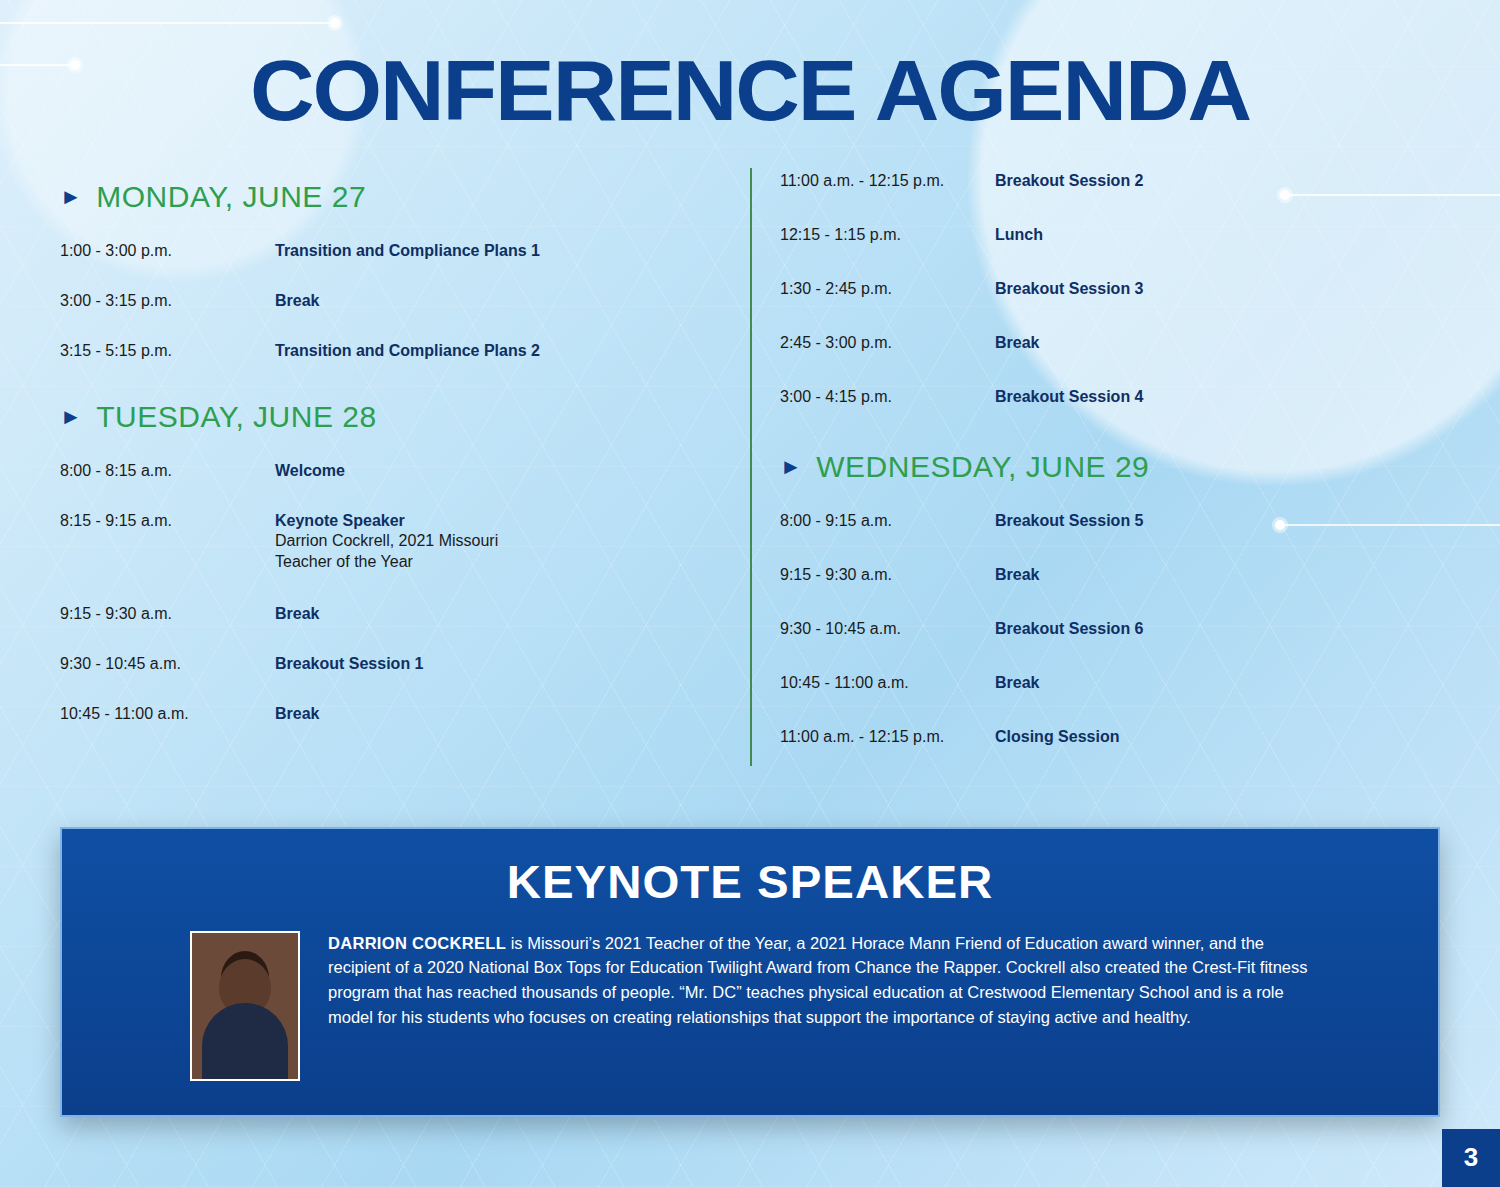CONFERENCE AGENDA
► MONDAY, JUNE 27
| 1:00 - 3:00 p.m. | Transition and Compliance Plans 1 |
| 3:00 - 3:15 p.m. | Break |
| 3:15 - 5:15 p.m. | Transition and Compliance Plans 2 |
► TUESDAY, JUNE 28
| 8:00 - 8:15 a.m. | Welcome |
| 8:15 - 9:15 a.m. | Keynote Speaker Darrion Cockrell, 2021 Missouri Teacher of the Year |
| 9:15 - 9:30 a.m. | Break |
| 9:30 - 10:45 a.m. | Breakout Session 1 |
| 10:45 - 11:00 a.m. | Break |
| 11:00 a.m. - 12:15 p.m. | Breakout Session 2 |
| 12:15 - 1:15 p.m. | Lunch |
| 1:30 - 2:45 p.m. | Breakout Session 3 |
| 2:45 - 3:00 p.m. | Break |
| 3:00 - 4:15 p.m. | Breakout Session 4 |
► WEDNESDAY, JUNE 29
| 8:00 - 9:15 a.m. | Breakout Session 5 |
| 9:15 - 9:30 a.m. | Break |
| 9:30 - 10:45 a.m. | Breakout Session 6 |
| 10:45 - 11:00 a.m. | Break |
| 11:00 a.m. - 12:15 p.m. | Closing Session |
KEYNOTE SPEAKER
DARRION COCKRELL is Missouri’s 2021 Teacher of the Year, a 2021 Horace Mann Friend of Education award winner, and the recipient of a 2020 National Box Tops for Education Twilight Award from Chance the Rapper. Cockrell also created the Crest-Fit fitness program that has reached thousands of people. “Mr. DC” teaches physical education at Crestwood Elementary School and is a role model for his students who focuses on creating relationships that support the importance of staying active and healthy.
3